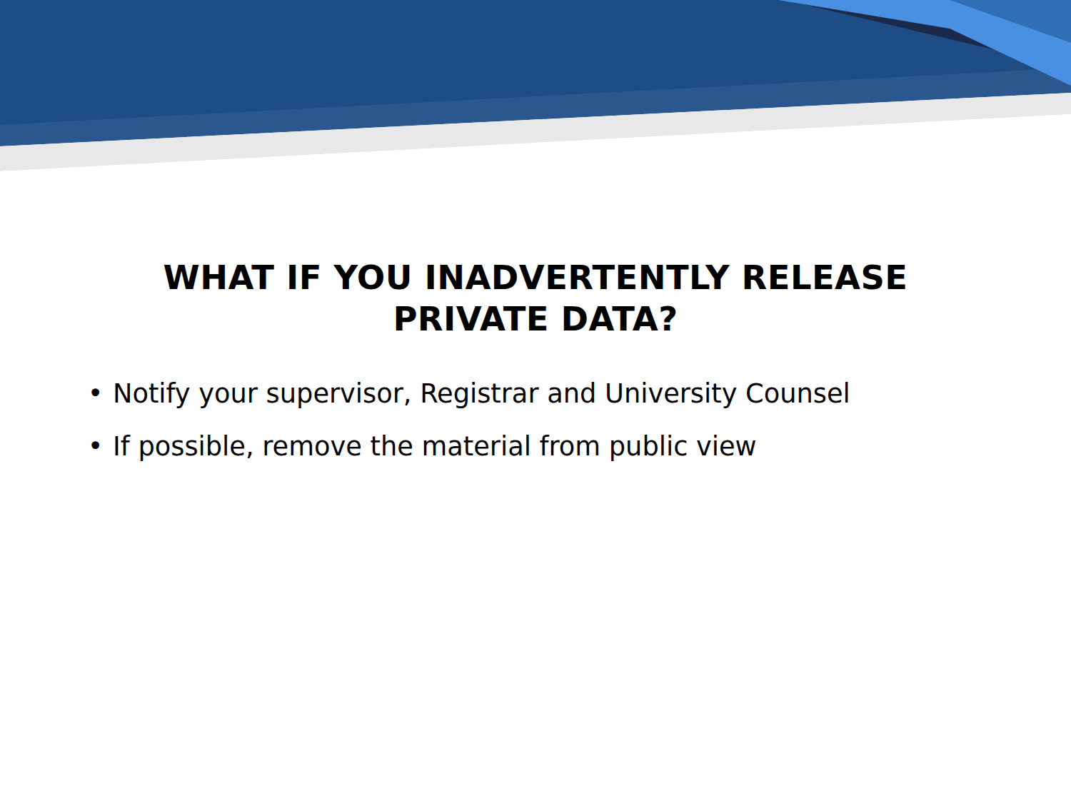WHAT IF YOU INADVERTENTLY RELEASE PRIVATE DATA?
Notify your supervisor, Registrar and University Counsel
If possible, remove the material from public view